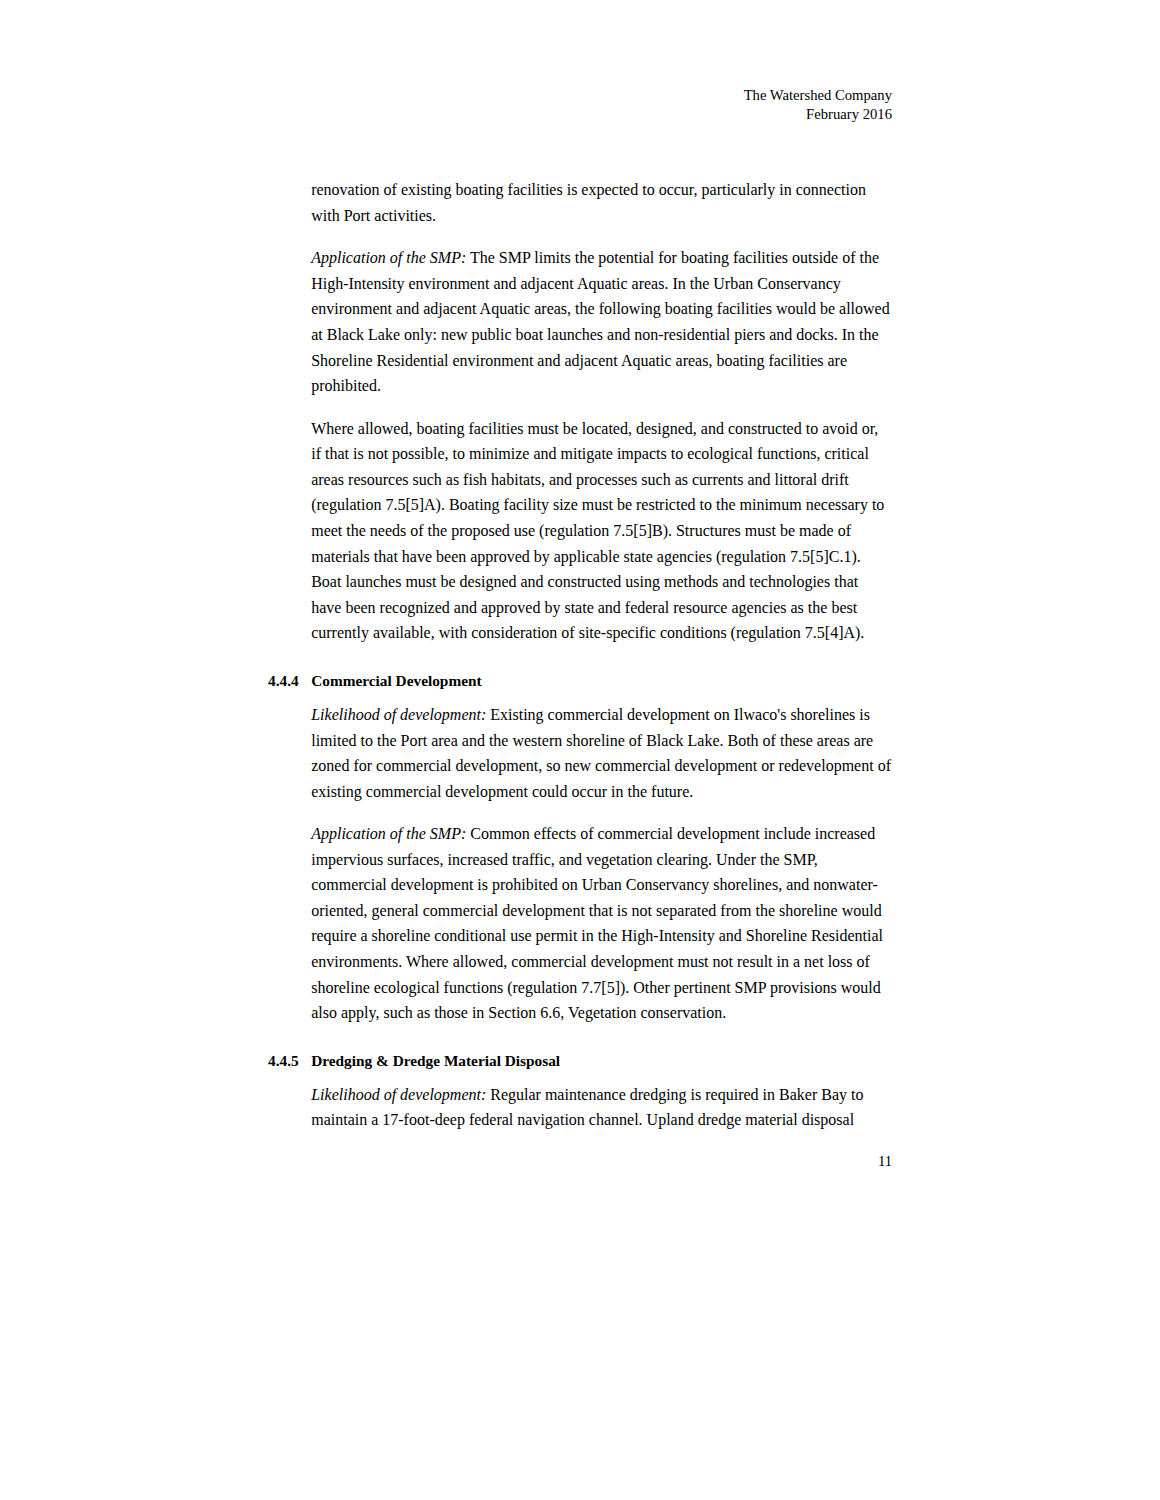The Watershed Company
February 2016
renovation of existing boating facilities is expected to occur, particularly in connection with Port activities.
Application of the SMP: The SMP limits the potential for boating facilities outside of the High-Intensity environment and adjacent Aquatic areas. In the Urban Conservancy environment and adjacent Aquatic areas, the following boating facilities would be allowed at Black Lake only: new public boat launches and non-residential piers and docks. In the Shoreline Residential environment and adjacent Aquatic areas, boating facilities are prohibited.
Where allowed, boating facilities must be located, designed, and constructed to avoid or, if that is not possible, to minimize and mitigate impacts to ecological functions, critical areas resources such as fish habitats, and processes such as currents and littoral drift (regulation 7.5[5]A). Boating facility size must be restricted to the minimum necessary to meet the needs of the proposed use (regulation 7.5[5]B). Structures must be made of materials that have been approved by applicable state agencies (regulation 7.5[5]C.1). Boat launches must be designed and constructed using methods and technologies that have been recognized and approved by state and federal resource agencies as the best currently available, with consideration of site-specific conditions (regulation 7.5[4]A).
4.4.4 Commercial Development
Likelihood of development: Existing commercial development on Ilwaco's shorelines is limited to the Port area and the western shoreline of Black Lake. Both of these areas are zoned for commercial development, so new commercial development or redevelopment of existing commercial development could occur in the future.
Application of the SMP: Common effects of commercial development include increased impervious surfaces, increased traffic, and vegetation clearing. Under the SMP, commercial development is prohibited on Urban Conservancy shorelines, and nonwater-oriented, general commercial development that is not separated from the shoreline would require a shoreline conditional use permit in the High-Intensity and Shoreline Residential environments. Where allowed, commercial development must not result in a net loss of shoreline ecological functions (regulation 7.7[5]). Other pertinent SMP provisions would also apply, such as those in Section 6.6, Vegetation conservation.
4.4.5 Dredging & Dredge Material Disposal
Likelihood of development: Regular maintenance dredging is required in Baker Bay to maintain a 17-foot-deep federal navigation channel. Upland dredge material disposal
11